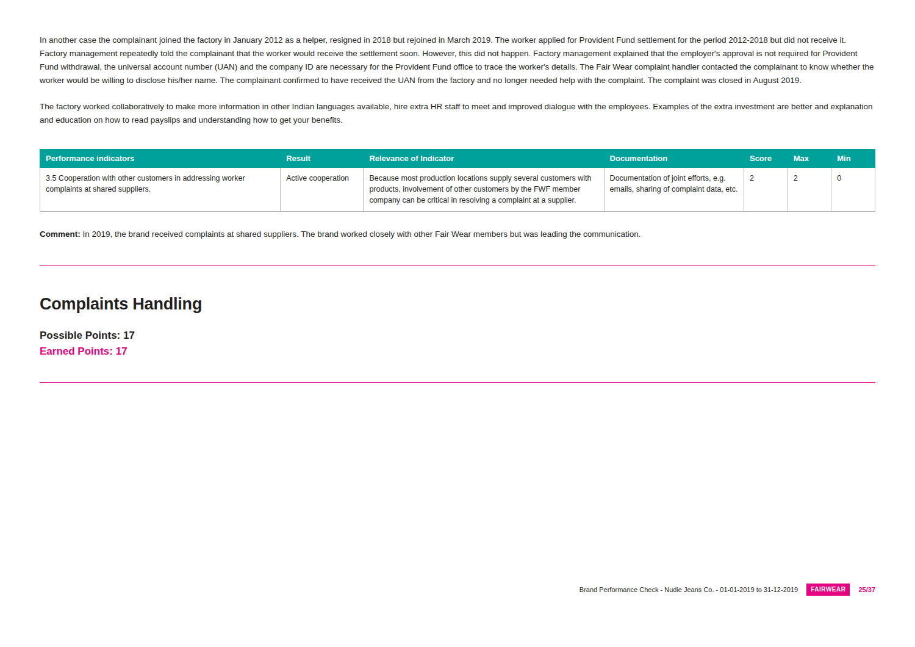In another case the complainant joined the factory in January 2012 as a helper, resigned in 2018 but rejoined in March 2019. The worker applied for Provident Fund settlement for the period 2012-2018 but did not receive it. Factory management repeatedly told the complainant that the worker would receive the settlement soon. However, this did not happen. Factory management explained that the employer's approval is not required for Provident Fund withdrawal, the universal account number (UAN) and the company ID are necessary for the Provident Fund office to trace the worker's details. The Fair Wear complaint handler contacted the complainant to know whether the worker would be willing to disclose his/her name. The complainant confirmed to have received the UAN from the factory and no longer needed help with the complaint. The complaint was closed in August 2019.
The factory worked collaboratively to make more information in other Indian languages available, hire extra HR staff to meet and improved dialogue with the employees. Examples of the extra investment are better and explanation and education on how to read payslips and understanding how to get your benefits.
| Performance indicators | Result | Relevance of Indicator | Documentation | Score | Max | Min |
| --- | --- | --- | --- | --- | --- | --- |
| 3.5 Cooperation with other customers in addressing worker complaints at shared suppliers. | Active cooperation | Because most production locations supply several customers with products, involvement of other customers by the FWF member company can be critical in resolving a complaint at a supplier. | Documentation of joint efforts, e.g. emails, sharing of complaint data, etc. | 2 | 2 | 0 |
Comment: In 2019, the brand received complaints at shared suppliers. The brand worked closely with other Fair Wear members but was leading the communication.
Complaints Handling
Possible Points: 17
Earned Points: 17
Brand Performance Check - Nudie Jeans Co. - 01-01-2019 to 31-12-2019
FAIR WEAR
25/37